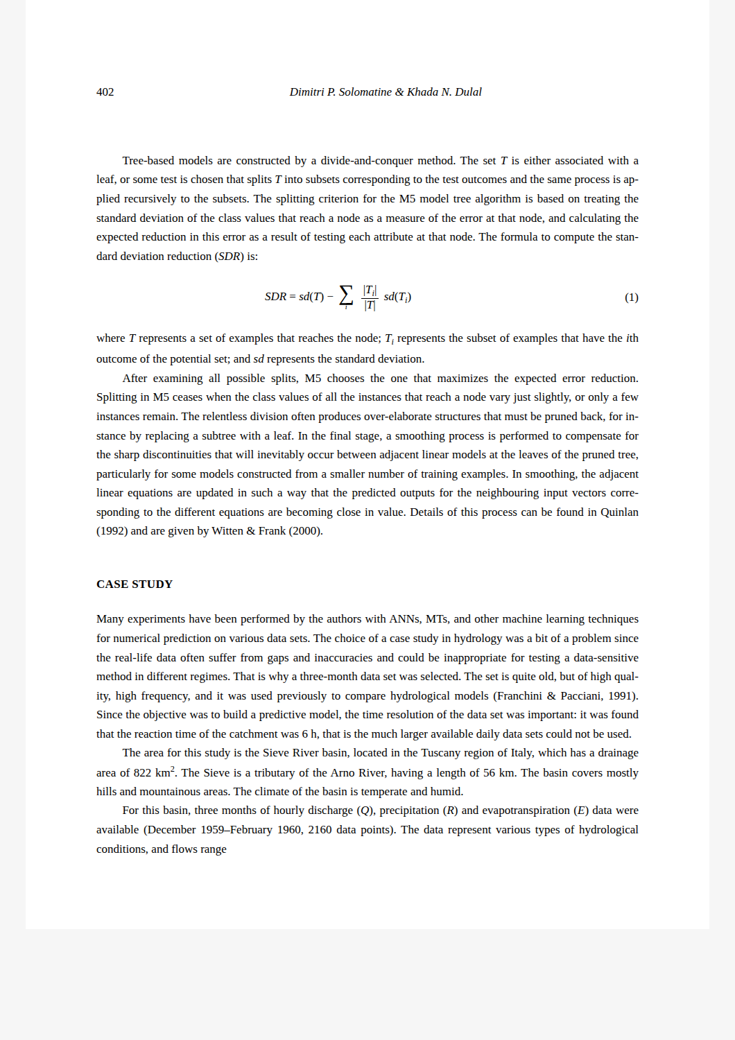402 Dimitri P. Solomatine & Khada N. Dulal
Tree-based models are constructed by a divide-and-conquer method. The set T is either associated with a leaf, or some test is chosen that splits T into subsets corresponding to the test outcomes and the same process is applied recursively to the subsets. The splitting criterion for the M5 model tree algorithm is based on treating the standard deviation of the class values that reach a node as a measure of the error at that node, and calculating the expected reduction in this error as a result of testing each attribute at that node. The formula to compute the standard deviation reduction (SDR) is:
SDR = sd(T) − ∑i |Ti||T| sd(Ti) (1)
where T represents a set of examples that reaches the node; Ti represents the subset of examples that have the ith outcome of the potential set; and sd represents the standard deviation.
After examining all possible splits, M5 chooses the one that maximizes the expected error reduction. Splitting in M5 ceases when the class values of all the instances that reach a node vary just slightly, or only a few instances remain. The relentless division often produces over-elaborate structures that must be pruned back, for instance by replacing a subtree with a leaf. In the final stage, a smoothing process is performed to compensate for the sharp discontinuities that will inevitably occur between adjacent linear models at the leaves of the pruned tree, particularly for some models constructed from a smaller number of training examples. In smoothing, the adjacent linear equations are updated in such a way that the predicted outputs for the neighbouring input vectors corresponding to the different equations are becoming close in value. Details of this process can be found in Quinlan (1992) and are given by Witten & Frank (2000).
CASE STUDY
Many experiments have been performed by the authors with ANNs, MTs, and other machine learning techniques for numerical prediction on various data sets. The choice of a case study in hydrology was a bit of a problem since the real-life data often suffer from gaps and inaccuracies and could be inappropriate for testing a data-sensitive method in different regimes. That is why a three-month data set was selected. The set is quite old, but of high quality, high frequency, and it was used previously to compare hydrological models (Franchini & Pacciani, 1991). Since the objective was to build a predictive model, the time resolution of the data set was important: it was found that the reaction time of the catchment was 6 h, that is the much larger available daily data sets could not be used.
The area for this study is the Sieve River basin, located in the Tuscany region of Italy, which has a drainage area of 822 km2. The Sieve is a tributary of the Arno River, having a length of 56 km. The basin covers mostly hills and mountainous areas. The climate of the basin is temperate and humid.
For this basin, three months of hourly discharge (Q), precipitation (R) and evapotranspiration (E) data were available (December 1959–February 1960, 2160 data points). The data represent various types of hydrological conditions, and flows range